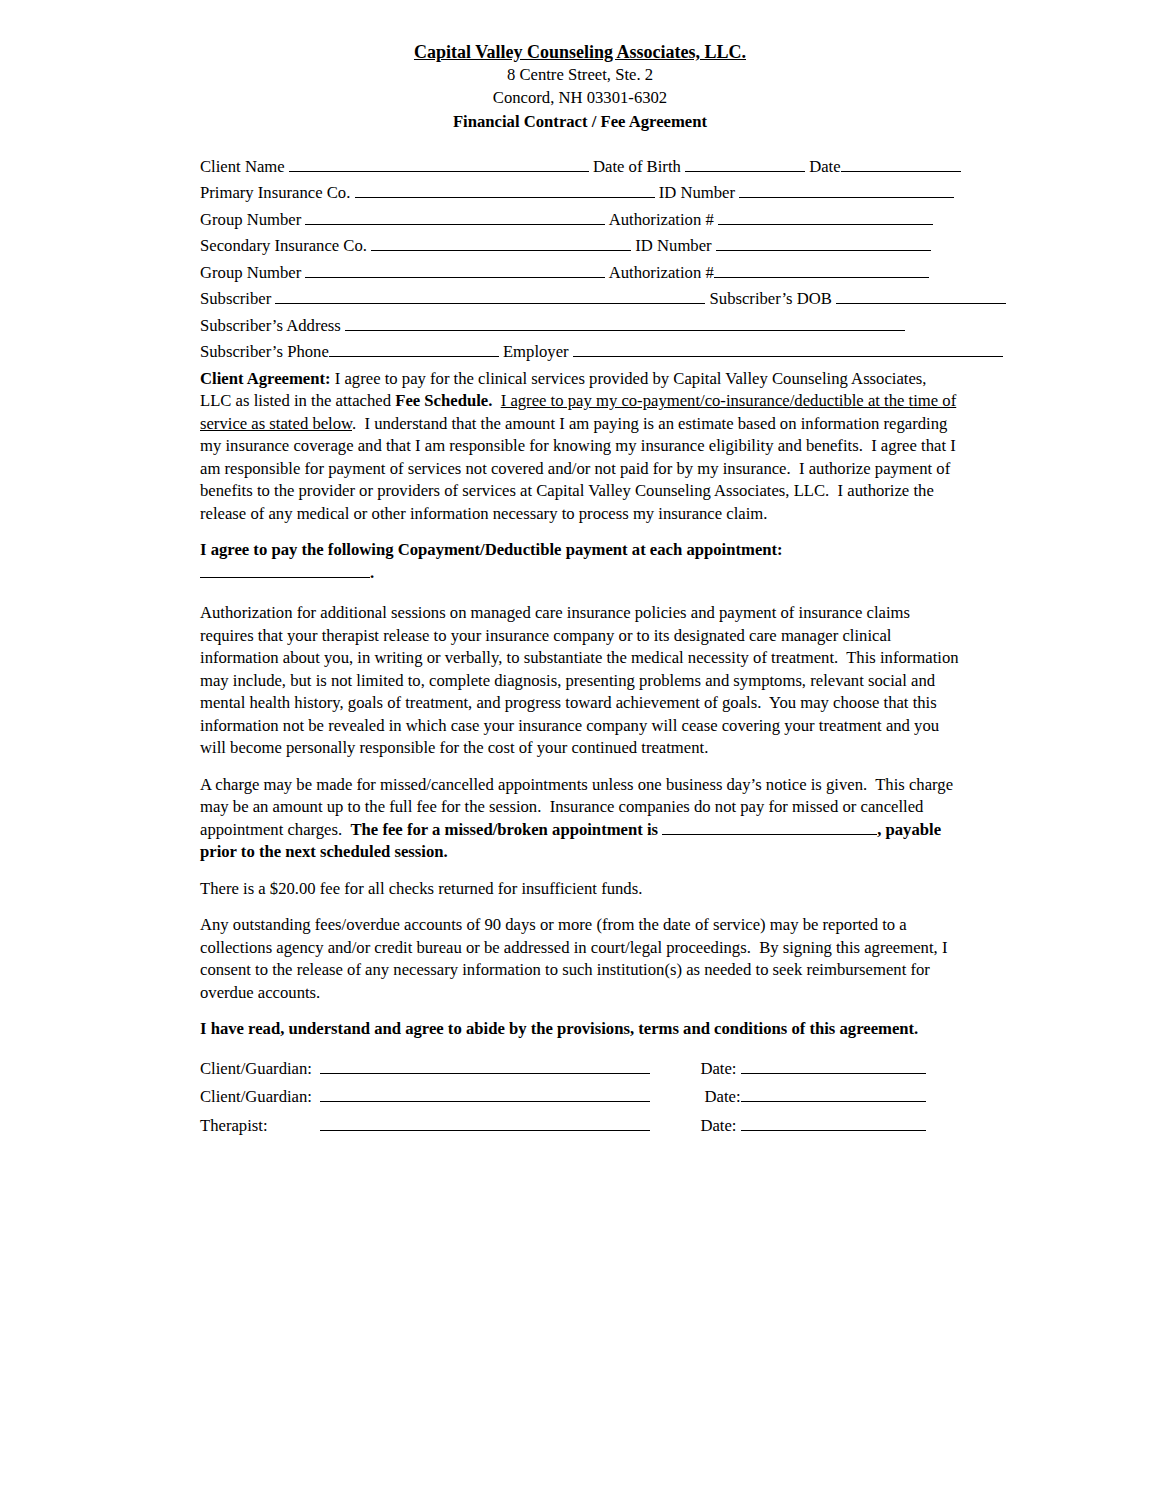Capital Valley Counseling Associates, LLC. 8 Centre Street, Ste. 2 Concord, NH 03301-6302 Financial Contract / Fee Agreement
Client Name Date of Birth Date
Primary Insurance Co. ID Number
Group Number Authorization #
Secondary Insurance Co. ID Number
Group Number Authorization #
Subscriber Subscriber’s DOB
Subscriber’s Address
Subscriber’s Phone Employer
Client Agreement: I agree to pay for the clinical services provided by Capital Valley Counseling Associates, LLC as listed in the attached Fee Schedule. I agree to pay my co-payment/co-insurance/deductible at the time of service as stated below. I understand that the amount I am paying is an estimate based on information regarding my insurance coverage and that I am responsible for knowing my insurance eligibility and benefits. I agree that I am responsible for payment of services not covered and/or not paid for by my insurance. I authorize payment of benefits to the provider or providers of services at Capital Valley Counseling Associates, LLC. I authorize the release of any medical or other information necessary to process my insurance claim.
I agree to pay the following Copayment/Deductible payment at each appointment: .
Authorization for additional sessions on managed care insurance policies and payment of insurance claims requires that your therapist release to your insurance company or to its designated care manager clinical information about you, in writing or verbally, to substantiate the medical necessity of treatment. This information may include, but is not limited to, complete diagnosis, presenting problems and symptoms, relevant social and mental health history, goals of treatment, and progress toward achievement of goals. You may choose that this information not be revealed in which case your insurance company will cease covering your treatment and you will become personally responsible for the cost of your continued treatment.
A charge may be made for missed/cancelled appointments unless one business day’s notice is given. This charge may be an amount up to the full fee for the session. Insurance companies do not pay for missed or cancelled appointment charges. The fee for a missed/broken appointment is , payable prior to the next scheduled session.
There is a $20.00 fee for all checks returned for insufficient funds.
Any outstanding fees/overdue accounts of 90 days or more (from the date of service) may be reported to a collections agency and/or credit bureau or be addressed in court/legal proceedings. By signing this agreement, I consent to the release of any necessary information to such institution(s) as needed to seek reimbursement for overdue accounts.
I have read, understand and agree to abide by the provisions, terms and conditions of this agreement.
| Client/Guardian: | | Date: |
| Client/Guardian: | | Date: |
| Therapist: | | Date: |